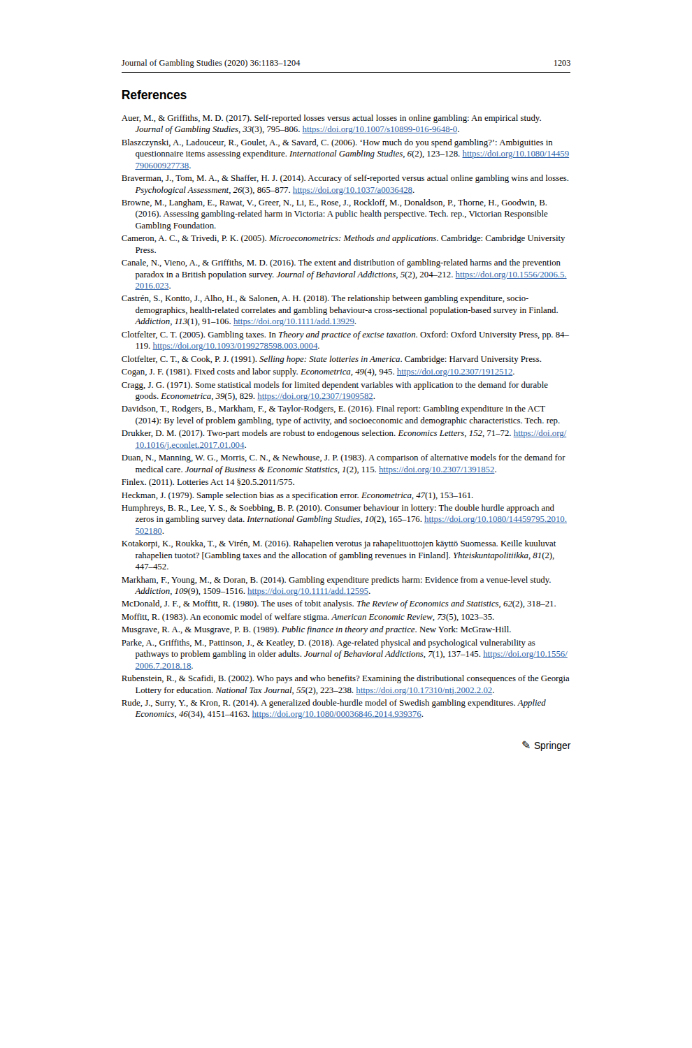Journal of Gambling Studies (2020) 36:1183–1204 1203
References
Auer, M., & Griffiths, M. D. (2017). Self-reported losses versus actual losses in online gambling: An empirical study. Journal of Gambling Studies, 33(3), 795–806. https://doi.org/10.1007/s10899-016-9648-0.
Blaszczynski, A., Ladouceur, R., Goulet, A., & Savard, C. (2006). ‘How much do you spend gambling?’: Ambiguities in questionnaire items assessing expenditure. International Gambling Studies, 6(2), 123–128. https://doi.org/10.1080/14459790600927738.
Braverman, J., Tom, M. A., & Shaffer, H. J. (2014). Accuracy of self-reported versus actual online gambling wins and losses. Psychological Assessment, 26(3), 865–877. https://doi.org/10.1037/a0036428.
Browne, M., Langham, E., Rawat, V., Greer, N., Li, E., Rose, J., Rockloff, M., Donaldson, P., Thorne, H., Goodwin, B. (2016). Assessing gambling-related harm in Victoria: A public health perspective. Tech. rep., Victorian Responsible Gambling Foundation.
Cameron, A. C., & Trivedi, P. K. (2005). Microeconometrics: Methods and applications. Cambridge: Cambridge University Press.
Canale, N., Vieno, A., & Griffiths, M. D. (2016). The extent and distribution of gambling-related harms and the prevention paradox in a British population survey. Journal of Behavioral Addictions, 5(2), 204–212. https://doi.org/10.1556/2006.5.2016.023.
Castrén, S., Kontto, J., Alho, H., & Salonen, A. H. (2018). The relationship between gambling expenditure, socio-demographics, health-related correlates and gambling behaviour-a cross-sectional population-based survey in Finland. Addiction, 113(1), 91–106. https://doi.org/10.1111/add.13929.
Clotfelter, C. T. (2005). Gambling taxes. In Theory and practice of excise taxation. Oxford: Oxford University Press, pp. 84–119. https://doi.org/10.1093/0199278598.003.0004.
Clotfelter, C. T., & Cook, P. J. (1991). Selling hope: State lotteries in America. Cambridge: Harvard University Press.
Cogan, J. F. (1981). Fixed costs and labor supply. Econometrica, 49(4), 945. https://doi.org/10.2307/1912512.
Cragg, J. G. (1971). Some statistical models for limited dependent variables with application to the demand for durable goods. Econometrica, 39(5), 829. https://doi.org/10.2307/1909582.
Davidson, T., Rodgers, B., Markham, F., & Taylor-Rodgers, E. (2016). Final report: Gambling expenditure in the ACT (2014): By level of problem gambling, type of activity, and socioeconomic and demographic characteristics. Tech. rep.
Drukker, D. M. (2017). Two-part models are robust to endogenous selection. Economics Letters, 152, 71–72. https://doi.org/10.1016/j.econlet.2017.01.004.
Duan, N., Manning, W. G., Morris, C. N., & Newhouse, J. P. (1983). A comparison of alternative models for the demand for medical care. Journal of Business & Economic Statistics, 1(2), 115. https://doi.org/10.2307/1391852.
Finlex. (2011). Lotteries Act 14 §20.5.2011/575.
Heckman, J. (1979). Sample selection bias as a specification error. Econometrica, 47(1), 153–161.
Humphreys, B. R., Lee, Y. S., & Soebbing, B. P. (2010). Consumer behaviour in lottery: The double hurdle approach and zeros in gambling survey data. International Gambling Studies, 10(2), 165–176. https://doi.org/10.1080/14459795.2010.502180.
Kotakorpi, K., Roukka, T., & Virén, M. (2016). Rahapelien verotus ja rahapelituottojen käyttö Suomessa. Keille kuuluvat rahapelien tuotot? [Gambling taxes and the allocation of gambling revenues in Finland]. Yhteiskuntapolitiikka, 81(2), 447–452.
Markham, F., Young, M., & Doran, B. (2014). Gambling expenditure predicts harm: Evidence from a venue-level study. Addiction, 109(9), 1509–1516. https://doi.org/10.1111/add.12595.
McDonald, J. F., & Moffitt, R. (1980). The uses of tobit analysis. The Review of Economics and Statistics, 62(2), 318–21.
Moffitt, R. (1983). An economic model of welfare stigma. American Economic Review, 73(5), 1023–35.
Musgrave, R. A., & Musgrave, P. B. (1989). Public finance in theory and practice. New York: McGraw-Hill.
Parke, A., Griffiths, M., Pattinson, J., & Keatley, D. (2018). Age-related physical and psychological vulnerability as pathways to problem gambling in older adults. Journal of Behavioral Addictions, 7(1), 137–145. https://doi.org/10.1556/2006.7.2018.18.
Rubenstein, R., & Scafidi, B. (2002). Who pays and who benefits? Examining the distributional consequences of the Georgia Lottery for education. National Tax Journal, 55(2), 223–238. https://doi.org/10.17310/ntj.2002.2.02.
Rude, J., Surry, Y., & Kron, R. (2014). A generalized double-hurdle model of Swedish gambling expenditures. Applied Economics, 46(34), 4151–4163. https://doi.org/10.1080/00036846.2014.939376.
✎ Springer